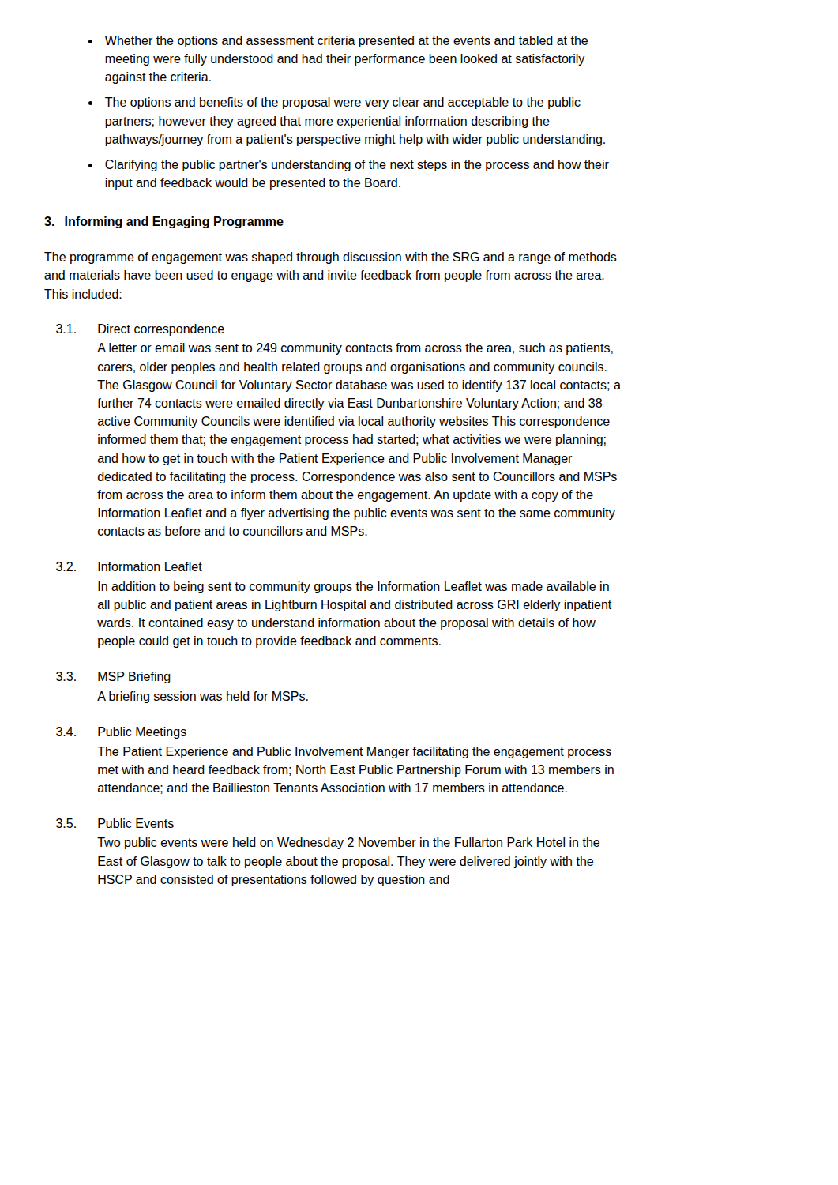Whether the options and assessment criteria presented at the events and tabled at the meeting were fully understood and had their performance been looked at satisfactorily against the criteria.
The options and benefits of the proposal were very clear and acceptable to the public partners; however they agreed that more experiential information describing the pathways/journey from a patient's perspective might help with wider public understanding.
Clarifying the public partner's understanding of the next steps in the process and how their input and feedback would be presented to the Board.
3. Informing and Engaging Programme
The programme of engagement was shaped through discussion with the SRG and a range of methods and materials have been used to engage with and invite feedback from people from across the area. This included:
3.1. Direct correspondence A letter or email was sent to 249 community contacts from across the area, such as patients, carers, older peoples and health related groups and organisations and community councils. The Glasgow Council for Voluntary Sector database was used to identify 137 local contacts; a further 74 contacts were emailed directly via East Dunbartonshire Voluntary Action; and 38 active Community Councils were identified via local authority websites This correspondence informed them that; the engagement process had started; what activities we were planning; and how to get in touch with the Patient Experience and Public Involvement Manager dedicated to facilitating the process. Correspondence was also sent to Councillors and MSPs from across the area to inform them about the engagement. An update with a copy of the Information Leaflet and a flyer advertising the public events was sent to the same community contacts as before and to councillors and MSPs.
3.2. Information Leaflet In addition to being sent to community groups the Information Leaflet was made available in all public and patient areas in Lightburn Hospital and distributed across GRI elderly inpatient wards. It contained easy to understand information about the proposal with details of how people could get in touch to provide feedback and comments.
3.3. MSP Briefing A briefing session was held for MSPs.
3.4. Public Meetings The Patient Experience and Public Involvement Manger facilitating the engagement process met with and heard feedback from; North East Public Partnership Forum with 13 members in attendance; and the Baillieston Tenants Association with 17 members in attendance.
3.5. Public Events Two public events were held on Wednesday 2 November in the Fullarton Park Hotel in the East of Glasgow to talk to people about the proposal. They were delivered jointly with the HSCP and consisted of presentations followed by question and